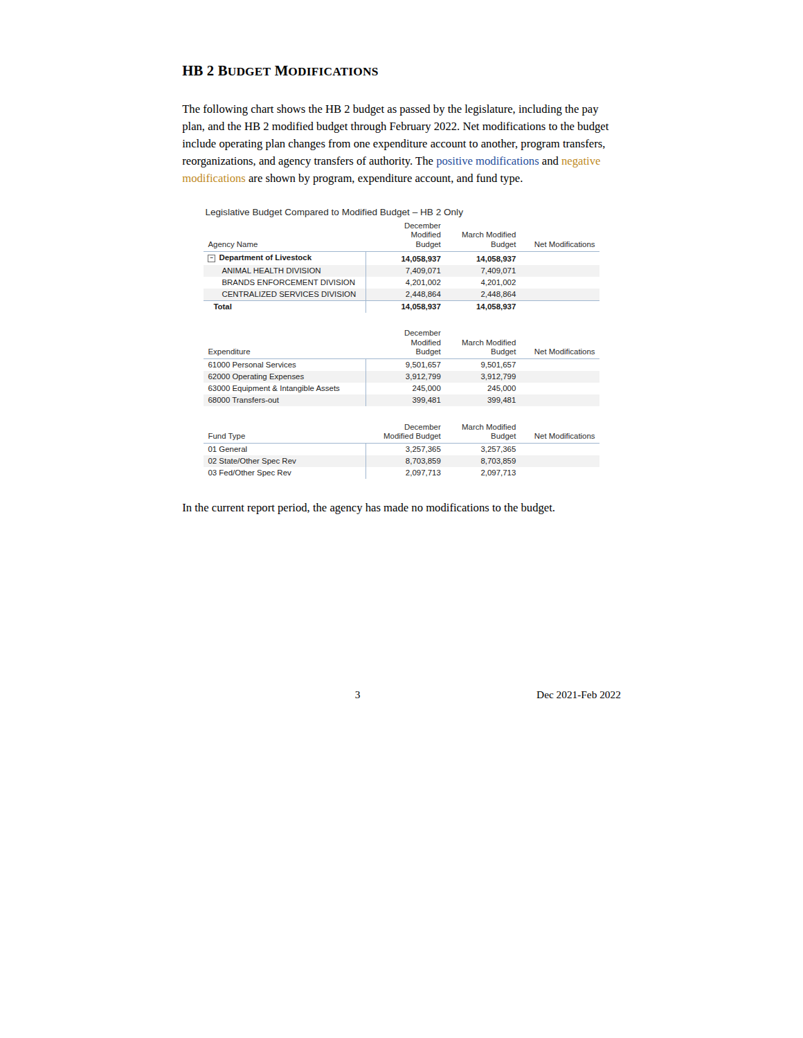HB 2 BUDGET MODIFICATIONS
The following chart shows the HB 2 budget as passed by the legislature, including the pay plan, and the HB 2 modified budget through February 2022. Net modifications to the budget include operating plan changes from one expenditure account to another, program transfers, reorganizations, and agency transfers of authority. The positive modifications and negative modifications are shown by program, expenditure account, and fund type.
Legislative Budget Compared to Modified Budget – HB 2 Only
| Agency Name | December Modified Budget | March Modified Budget | Net Modifications |
| --- | --- | --- | --- |
| − Department of Livestock | 14,058,937 | 14,058,937 | |
| ANIMAL HEALTH DIVISION | 7,409,071 | 7,409,071 | |
| BRANDS ENFORCEMENT DIVISION | 4,201,002 | 4,201,002 | |
| CENTRALIZED SERVICES DIVISION | 2,448,864 | 2,448,864 | |
| Total | 14,058,937 | 14,058,937 | |
| Expenditure | December Modified Budget | March Modified Budget | Net Modifications |
| --- | --- | --- | --- |
| 61000 Personal Services | 9,501,657 | 9,501,657 | |
| 62000 Operating Expenses | 3,912,799 | 3,912,799 | |
| 63000 Equipment & Intangible Assets | 245,000 | 245,000 | |
| 68000 Transfers-out | 399,481 | 399,481 | |
| Fund Type | December Modified Budget | March Modified Budget | Net Modifications |
| --- | --- | --- | --- |
| 01 General | 3,257,365 | 3,257,365 | |
| 02 State/Other Spec Rev | 8,703,859 | 8,703,859 | |
| 03 Fed/Other Spec Rev | 2,097,713 | 2,097,713 | |
In the current report period, the agency has made no modifications to the budget.
3 Dec 2021-Feb 2022